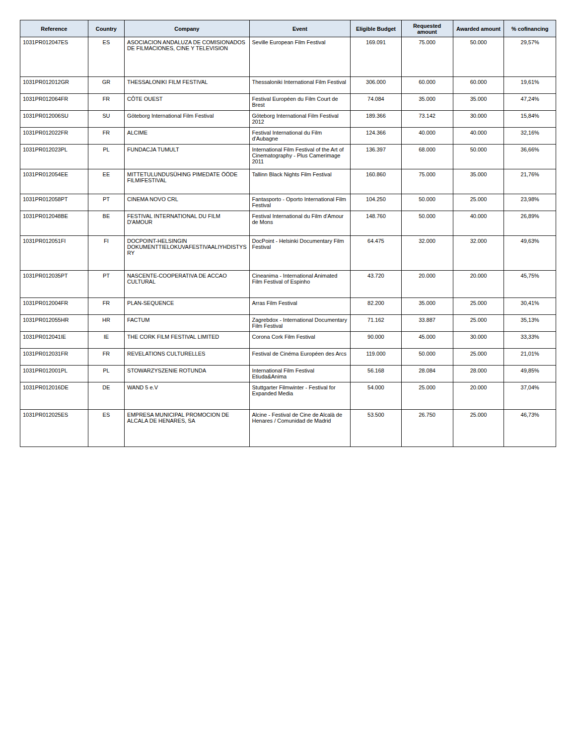| Reference | Country | Company | Event | Eligible Budget | Requested amount | Awarded amount | % cofinancing |
| --- | --- | --- | --- | --- | --- | --- | --- |
| 1031PR012047ES | ES | ASOCIACION ANDALUZA DE COMISIONADOS DE FILMACIONES, CINE Y TELEVISION | Seville European Film Festival | 169.091 | 75.000 | 50.000 | 29,57% |
| 1031PR012012GR | GR | THESSALONIKI FILM FESTIVAL | Thessaloniki International Film Festival | 306.000 | 60.000 | 60.000 | 19,61% |
| 1031PR012064FR | FR | CÔTE OUEST | Festival Européen du Film Court de Brest | 74.084 | 35.000 | 35.000 | 47,24% |
| 1031PR012006SU | SU | Göteborg International Film Festival | Göteborg International Film Festival 2012 | 189.366 | 73.142 | 30.000 | 15,84% |
| 1031PR012022FR | FR | ALCIME | Festival International du Film d'Aubagne | 124.366 | 40.000 | 40.000 | 32,16% |
| 1031PR012023PL | PL | FUNDACJA TUMULT | International Film Festival of the Art of Cinematography - Plus Camerimage 2011 | 136.397 | 68.000 | 50.000 | 36,66% |
| 1031PR012054EE | EE | MITTETULUNDUSÜHING PIMEDATE ÖÖDE FILMIFESTIVAL | Tallinn Black Nights Film Festival | 160.860 | 75.000 | 35.000 | 21,76% |
| 1031PR012058PT | PT | CINEMA NOVO CRL | Fantasporto - Oporto International Film Festival | 104.250 | 50.000 | 25.000 | 23,98% |
| 1031PR012048BE | BE | FESTIVAL INTERNATIONAL DU FILM D'AMOUR | Festival International du Film d'Amour de Mons | 148.760 | 50.000 | 40.000 | 26,89% |
| 1031PR012051FI | FI | DOCPOINT-HELSINGIN DOKUMENTTIELOKUVAFESTIVAALIYHDISTYS RY | DocPoint - Helsinki Documentary Film Festival | 64.475 | 32.000 | 32.000 | 49,63% |
| 1031PR012035PT | PT | NASCENTE-COOPERATIVA DE ACCAO CULTURAL | Cineanima - International Animated Film Festival of Espinho | 43.720 | 20.000 | 20.000 | 45,75% |
| 1031PR012004FR | FR | PLAN-SEQUENCE | Arras Film Festival | 82.200 | 35.000 | 25.000 | 30,41% |
| 1031PR012055HR | HR | FACTUM | Zagrebdox - International Documentary Film Festival | 71.162 | 33.887 | 25.000 | 35,13% |
| 1031PR012041IE | IE | THE CORK FILM FESTIVAL LIMITED | Corona Cork Film Festival | 90.000 | 45.000 | 30.000 | 33,33% |
| 1031PR012031FR | FR | REVELATIONS CULTURELLES | Festival de Cinéma Européen des Arcs | 119.000 | 50.000 | 25.000 | 21,01% |
| 1031PR012001PL | PL | STOWARZYSZENIE ROTUNDA | International Film Festival Etiuda&Anima | 56.168 | 28.084 | 28.000 | 49,85% |
| 1031PR012016DE | DE | WAND 5 e.V | Stuttgarter Filmwinter - Festival for Expanded Media | 54.000 | 25.000 | 20.000 | 37,04% |
| 1031PR012025ES | ES | EMPRESA MUNICIPAL PROMOCION DE ALCALA DE HENARES, SA | Alcine - Festival de Cine de Alcalà de Henares / Comunidad de Madrid | 53.500 | 26.750 | 25.000 | 46,73% |